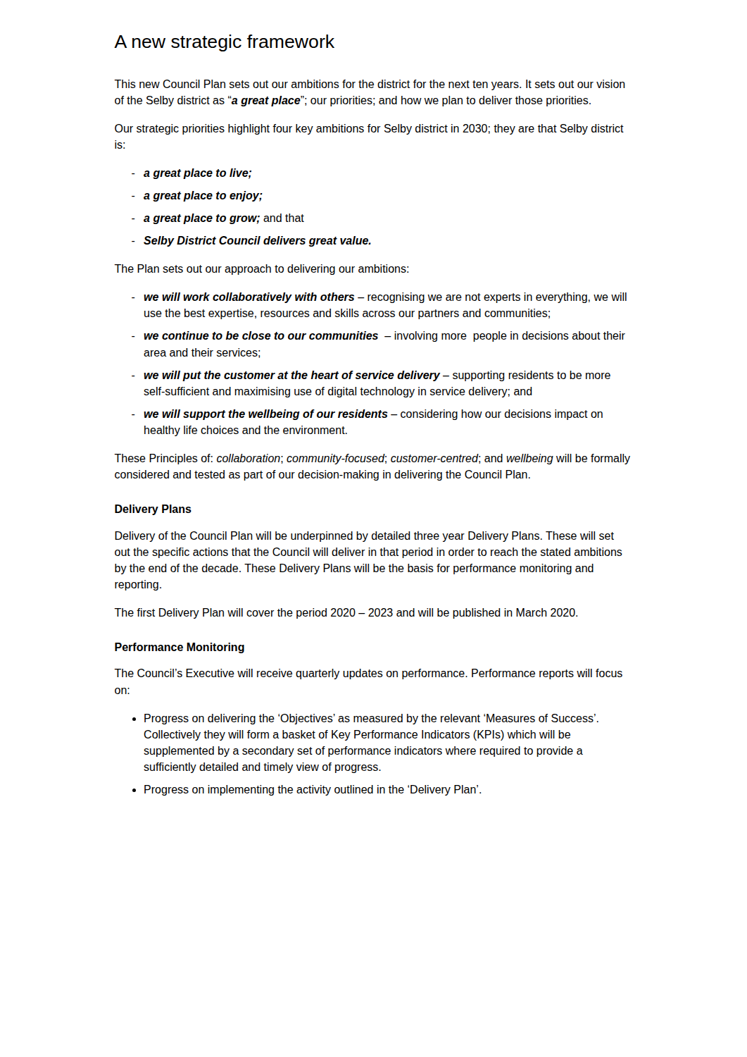A new strategic framework
This new Council Plan sets out our ambitions for the district for the next ten years. It sets out our vision of the Selby district as “a great place”; our priorities; and how we plan to deliver those priorities.
Our strategic priorities highlight four key ambitions for Selby district in 2030; they are that Selby district is:
a great place to live;
a great place to enjoy;
a great place to grow; and that
Selby District Council delivers great value.
The Plan sets out our approach to delivering our ambitions:
we will work collaboratively with others – recognising we are not experts in everything, we will use the best expertise, resources and skills across our partners and communities;
we continue to be close to our communities – involving more people in decisions about their area and their services;
we will put the customer at the heart of service delivery – supporting residents to be more self-sufficient and maximising use of digital technology in service delivery; and
we will support the wellbeing of our residents – considering how our decisions impact on healthy life choices and the environment.
These Principles of: collaboration; community-focused; customer-centred; and wellbeing will be formally considered and tested as part of our decision-making in delivering the Council Plan.
Delivery Plans
Delivery of the Council Plan will be underpinned by detailed three year Delivery Plans. These will set out the specific actions that the Council will deliver in that period in order to reach the stated ambitions by the end of the decade. These Delivery Plans will be the basis for performance monitoring and reporting.
The first Delivery Plan will cover the period 2020 – 2023 and will be published in March 2020.
Performance Monitoring
The Council’s Executive will receive quarterly updates on performance. Performance reports will focus on:
Progress on delivering the ‘Objectives’ as measured by the relevant ‘Measures of Success’. Collectively they will form a basket of Key Performance Indicators (KPIs) which will be supplemented by a secondary set of performance indicators where required to provide a sufficiently detailed and timely view of progress.
Progress on implementing the activity outlined in the ‘Delivery Plan’.